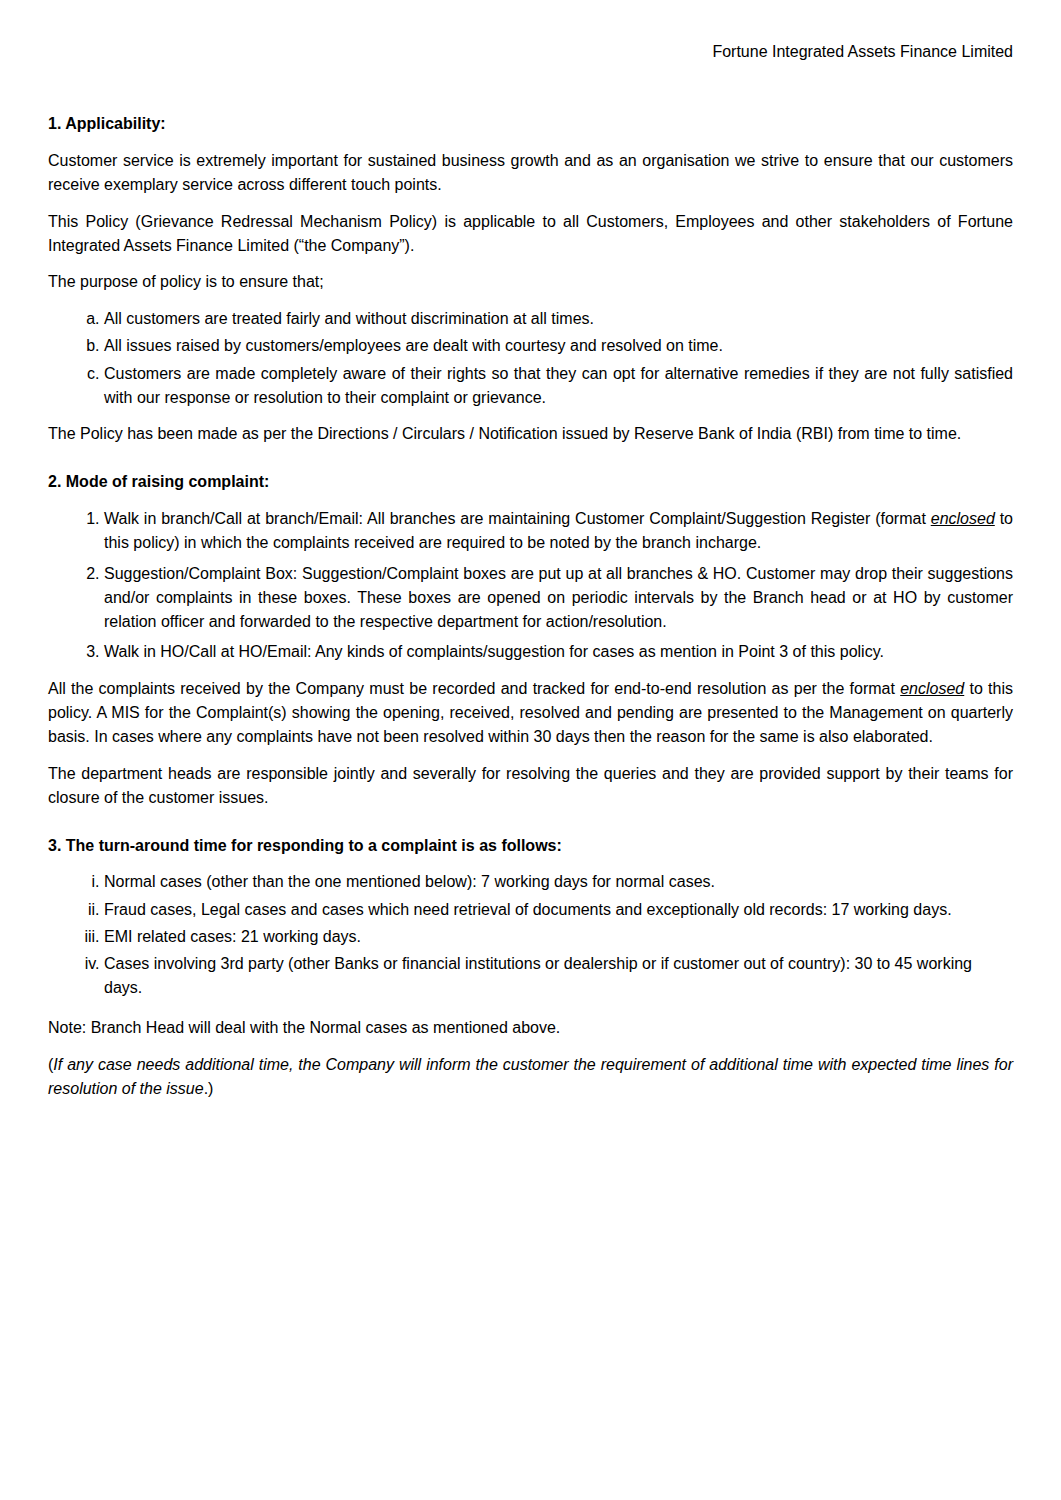Fortune Integrated Assets Finance Limited
1. Applicability:
Customer service is extremely important for sustained business growth and as an organisation we strive to ensure that our customers receive exemplary service across different touch points.
This Policy (Grievance Redressal Mechanism Policy) is applicable to all Customers, Employees and other stakeholders of Fortune Integrated Assets Finance Limited (“the Company”).
The purpose of policy is to ensure that;
All customers are treated fairly and without discrimination at all times.
All issues raised by customers/employees are dealt with courtesy and resolved on time.
Customers are made completely aware of their rights so that they can opt for alternative remedies if they are not fully satisfied with our response or resolution to their complaint or grievance.
The Policy has been made as per the Directions / Circulars / Notification issued by Reserve Bank of India (RBI) from time to time.
2. Mode of raising complaint:
Walk in branch/Call at branch/Email: All branches are maintaining Customer Complaint/Suggestion Register (format enclosed to this policy) in which the complaints received are required to be noted by the branch incharge.
Suggestion/Complaint Box: Suggestion/Complaint boxes are put up at all branches & HO. Customer may drop their suggestions and/or complaints in these boxes. These boxes are opened on periodic intervals by the Branch head or at HO by customer relation officer and forwarded to the respective department for action/resolution.
Walk in HO/Call at HO/Email: Any kinds of complaints/suggestion for cases as mention in Point 3 of this policy.
All the complaints received by the Company must be recorded and tracked for end-to-end resolution as per the format enclosed to this policy. A MIS for the Complaint(s) showing the opening, received, resolved and pending are presented to the Management on quarterly basis. In cases where any complaints have not been resolved within 30 days then the reason for the same is also elaborated.
The department heads are responsible jointly and severally for resolving the queries and they are provided support by their teams for closure of the customer issues.
3. The turn-around time for responding to a complaint is as follows:
Normal cases (other than the one mentioned below): 7 working days for normal cases.
Fraud cases, Legal cases and cases which need retrieval of documents and exceptionally old records: 17 working days.
EMI related cases: 21 working days.
Cases involving 3rd party (other Banks or financial institutions or dealership or if customer out of country): 30 to 45 working days.
Note: Branch Head will deal with the Normal cases as mentioned above.
(If any case needs additional time, the Company will inform the customer the requirement of additional time with expected time lines for resolution of the issue.)